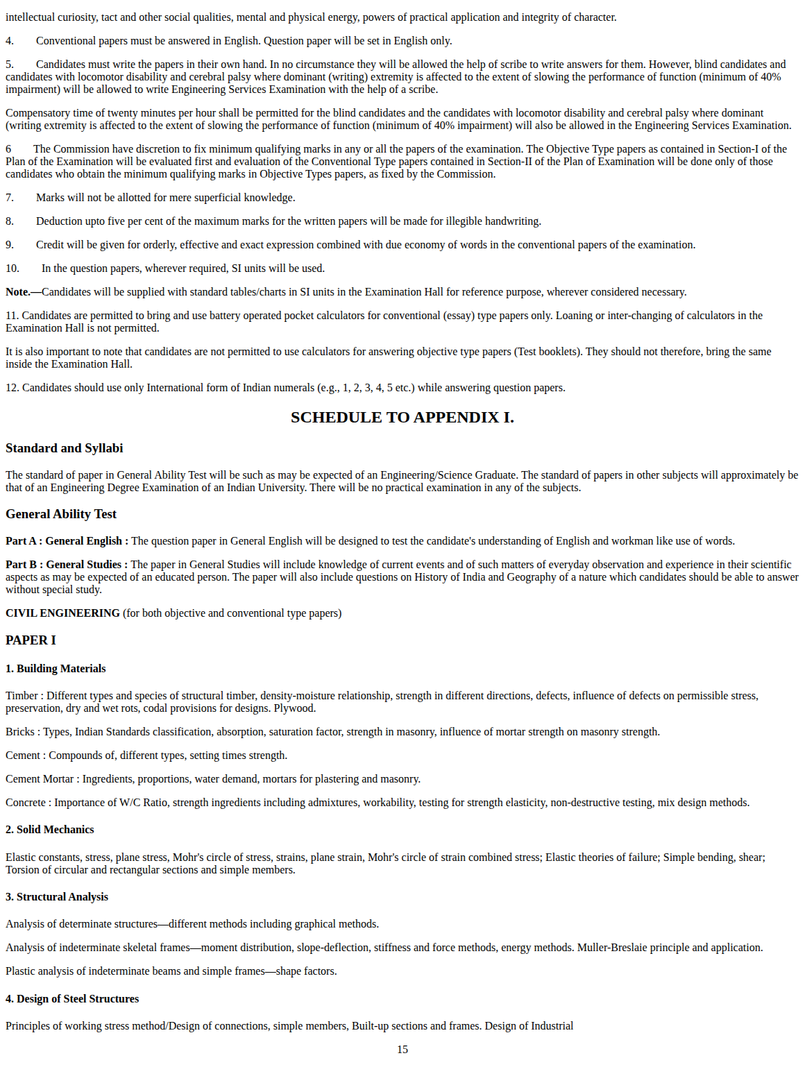intellectual curiosity, tact and other social qualities, mental and physical energy, powers of practical application and integrity of character.
4. Conventional papers must be answered in English. Question paper will be set in English only.
5. Candidates must write the papers in their own hand. In no circumstance they will be allowed the help of scribe to write answers for them. However, blind candidates and candidates with locomotor disability and cerebral palsy where dominant (writing) extremity is affected to the extent of slowing the performance of function (minimum of 40% impairment) will be allowed to write Engineering Services Examination with the help of a scribe.
Compensatory time of twenty minutes per hour shall be permitted for the blind candidates and the candidates with locomotor disability and cerebral palsy where dominant (writing extremity is affected to the extent of slowing the performance of function (minimum of 40% impairment) will also be allowed in the Engineering Services Examination.
6 The Commission have discretion to fix minimum qualifying marks in any or all the papers of the examination. The Objective Type papers as contained in Section-I of the Plan of the Examination will be evaluated first and evaluation of the Conventional Type papers contained in Section-II of the Plan of Examination will be done only of those candidates who obtain the minimum qualifying marks in Objective Types papers, as fixed by the Commission.
7. Marks will not be allotted for mere superficial knowledge.
8. Deduction upto five per cent of the maximum marks for the written papers will be made for illegible handwriting.
9. Credit will be given for orderly, effective and exact expression combined with due economy of words in the conventional papers of the examination.
10. In the question papers, wherever required, SI units will be used.
Note.—Candidates will be supplied with standard tables/charts in SI units in the Examination Hall for reference purpose, wherever considered necessary.
11. Candidates are permitted to bring and use battery operated pocket calculators for conventional (essay) type papers only. Loaning or inter-changing of calculators in the Examination Hall is not permitted.
It is also important to note that candidates are not permitted to use calculators for answering objective type papers (Test booklets). They should not therefore, bring the same inside the Examination Hall.
12. Candidates should use only International form of Indian numerals (e.g., 1, 2, 3, 4, 5 etc.) while answering question papers.
SCHEDULE TO APPENDIX I.
Standard and Syllabi
The standard of paper in General Ability Test will be such as may be expected of an Engineering/Science Graduate. The standard of papers in other subjects will approximately be that of an Engineering Degree Examination of an Indian University. There will be no practical examination in any of the subjects.
General Ability Test
Part A : General English : The question paper in General English will be designed to test the candidate's understanding of English and workman like use of words.
Part B : General Studies : The paper in General Studies will include knowledge of current events and of such matters of everyday observation and experience in their scientific aspects as may be expected of an educated person. The paper will also include questions on History of India and Geography of a nature which candidates should be able to answer without special study.
CIVIL ENGINEERING (for both objective and conventional type papers)
PAPER I
1. Building Materials
Timber : Different types and species of structural timber, density-moisture relationship, strength in different directions, defects, influence of defects on permissible stress, preservation, dry and wet rots, codal provisions for designs. Plywood.
Bricks : Types, Indian Standards classification, absorption, saturation factor, strength in masonry, influence of mortar strength on masonry strength.
Cement : Compounds of, different types, setting times strength.
Cement Mortar : Ingredients, proportions, water demand, mortars for plastering and masonry.
Concrete : Importance of W/C Ratio, strength ingredients including admixtures, workability, testing for strength elasticity, non-destructive testing, mix design methods.
2. Solid Mechanics
Elastic constants, stress, plane stress, Mohr's circle of stress, strains, plane strain, Mohr's circle of strain combined stress; Elastic theories of failure; Simple bending, shear; Torsion of circular and rectangular sections and simple members.
3. Structural Analysis
Analysis of determinate structures—different methods including graphical methods.
Analysis of indeterminate skeletal frames—moment distribution, slope-deflection, stiffness and force methods, energy methods. Muller-Breslaie principle and application.
Plastic analysis of indeterminate beams and simple frames—shape factors.
4. Design of Steel Structures
Principles of working stress method/Design of connections, simple members, Built-up sections and frames. Design of Industrial
15